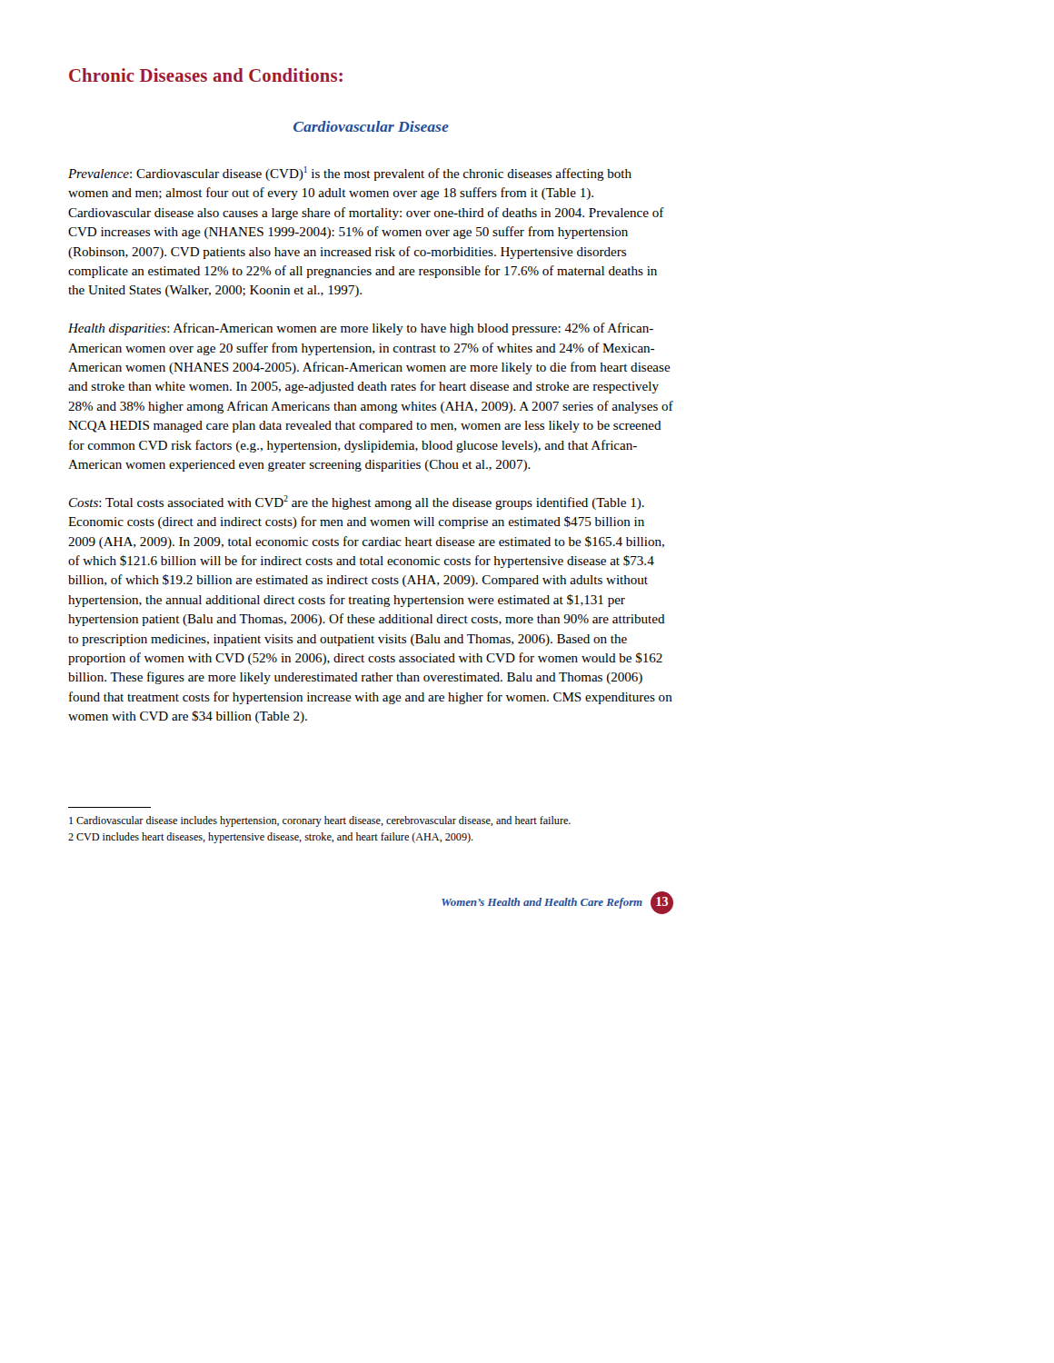Chronic Diseases and Conditions:
Cardiovascular Disease
Prevalence: Cardiovascular disease (CVD)1 is the most prevalent of the chronic diseases affecting both women and men; almost four out of every 10 adult women over age 18 suffers from it (Table 1). Cardiovascular disease also causes a large share of mortality: over one-third of deaths in 2004. Prevalence of CVD increases with age (NHANES 1999-2004): 51% of women over age 50 suffer from hypertension (Robinson, 2007). CVD patients also have an increased risk of co-morbidities. Hypertensive disorders complicate an estimated 12% to 22% of all pregnancies and are responsible for 17.6% of maternal deaths in the United States (Walker, 2000; Koonin et al., 1997).
Health disparities: African-American women are more likely to have high blood pressure: 42% of African-American women over age 20 suffer from hypertension, in contrast to 27% of whites and 24% of Mexican-American women (NHANES 2004-2005). African-American women are more likely to die from heart disease and stroke than white women. In 2005, age-adjusted death rates for heart disease and stroke are respectively 28% and 38% higher among African Americans than among whites (AHA, 2009). A 2007 series of analyses of NCQA HEDIS managed care plan data revealed that compared to men, women are less likely to be screened for common CVD risk factors (e.g., hypertension, dyslipidemia, blood glucose levels), and that African-American women experienced even greater screening disparities (Chou et al., 2007).
Costs: Total costs associated with CVD2 are the highest among all the disease groups identified (Table 1). Economic costs (direct and indirect costs) for men and women will comprise an estimated $475 billion in 2009 (AHA, 2009). In 2009, total economic costs for cardiac heart disease are estimated to be $165.4 billion, of which $121.6 billion will be for indirect costs and total economic costs for hypertensive disease at $73.4 billion, of which $19.2 billion are estimated as indirect costs (AHA, 2009). Compared with adults without hypertension, the annual additional direct costs for treating hypertension were estimated at $1,131 per hypertension patient (Balu and Thomas, 2006). Of these additional direct costs, more than 90% are attributed to prescription medicines, inpatient visits and outpatient visits (Balu and Thomas, 2006). Based on the proportion of women with CVD (52% in 2006), direct costs associated with CVD for women would be $162 billion. These figures are more likely underestimated rather than overestimated. Balu and Thomas (2006) found that treatment costs for hypertension increase with age and are higher for women. CMS expenditures on women with CVD are $34 billion (Table 2).
1 Cardiovascular disease includes hypertension, coronary heart disease, cerebrovascular disease, and heart failure.
2 CVD includes heart diseases, hypertensive disease, stroke, and heart failure (AHA, 2009).
Women’s Health and Health Care Reform 13